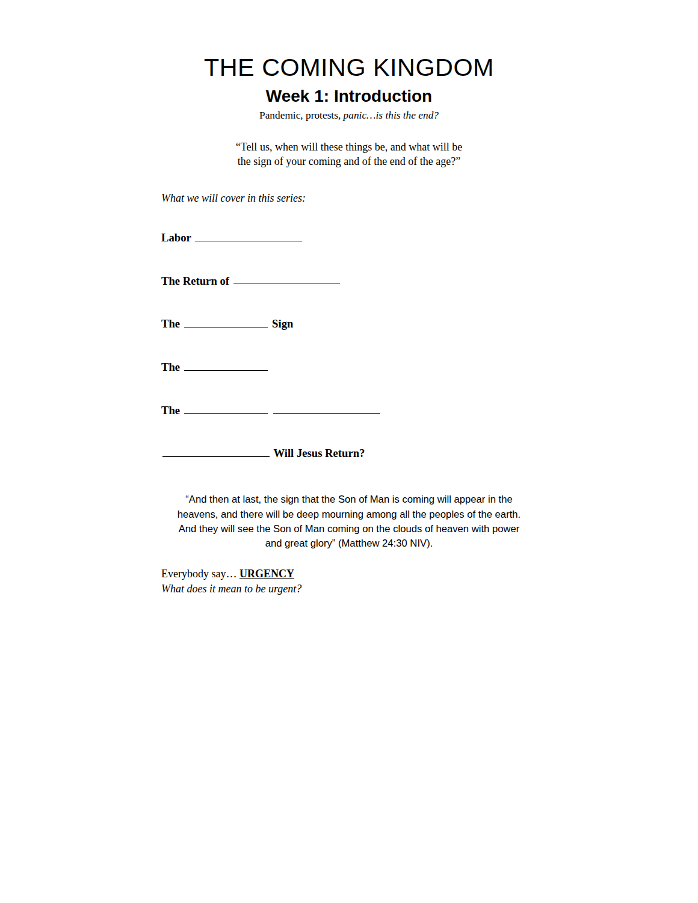The Coming Kingdom
Week 1: Introduction
Pandemic, protests, panic…is this the end?
“Tell us, when will these things be, and what will be
the sign of your coming and of the end of the age?”
What we will cover in this series:
Labor
The Return of
The Sign
The
The
Will Jesus Return?
“And then at last, the sign that the Son of Man is coming will appear in the heavens, and there will be deep mourning among all the peoples of the earth. And they will see the Son of Man coming on the clouds of heaven with power and great glory” (Matthew 24:30 NIV).
Everybody say… URGENCY
What does it mean to be urgent?